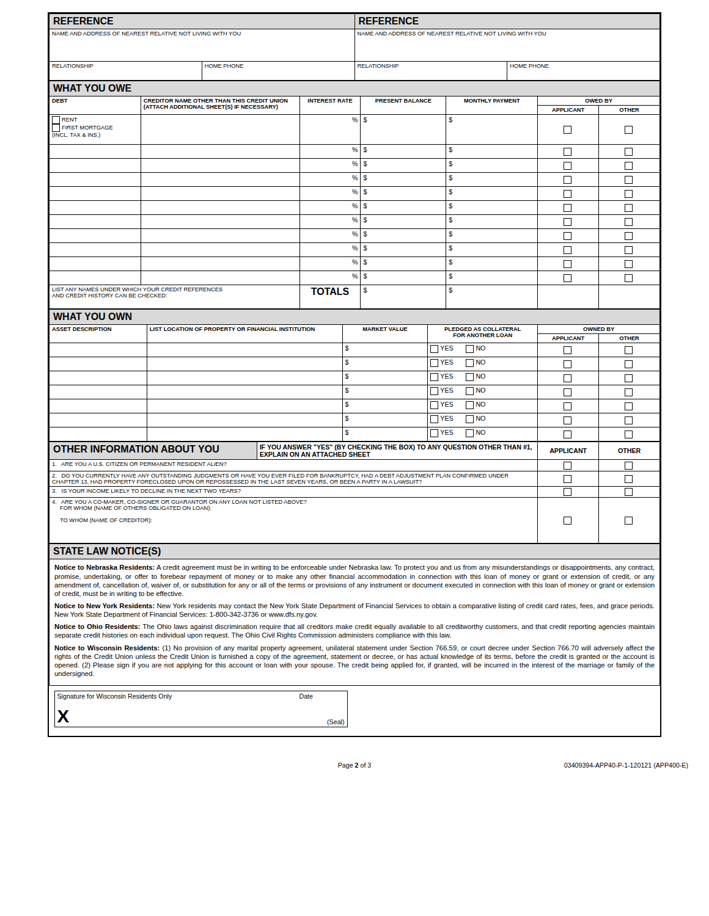| REFERENCE | REFERENCE |
| NAME AND ADDRESS OF NEAREST RELATIVE NOT LIVING WITH YOU | NAME AND ADDRESS OF NEAREST RELATIVE NOT LIVING WITH YOU |
| RELATIONSHIP | HOME PHONE | RELATIONSHIP | HOME PHONE |
| WHAT YOU OWE |
| DEBT | CREDITOR NAME OTHER THAN THIS CREDIT UNION (Attach additional sheet(s) if necessary) | INTEREST RATE | PRESENT BALANCE | MONTHLY PAYMENT | OWED BY |
| APPLICANT | OTHER |
| RENT FIRST MORTGAGE (Incl. Tax & Ins.) | | % | $ | $ | | |
| | | % | $ | $ | | |
| | | % | $ | $ | | |
| | | % | $ | $ | | |
| | | % | $ | $ | | |
| | | % | $ | $ | | |
| | | % | $ | $ | | |
| | | % | $ | $ | | |
| | | % | $ | $ | | |
| | | % | $ | $ | | |
| | | % | $ | $ | | |
| LIST ANY NAMES UNDER WHICH YOUR CREDIT REFERENCES AND CREDIT HISTORY CAN BE CHECKED: | TOTALS | $ | $ | | |
| WHAT YOU OWN |
| ASSET DESCRIPTION | LIST LOCATION OF PROPERTY OR FINANCIAL INSTITUTION | MARKET VALUE | PLEDGED AS COLLATERAL FOR ANOTHER LOAN | OWNED BY |
| APPLICANT | OTHER |
| | | $ | YES NO | | |
| | | $ | YES NO | | |
| | | $ | YES NO | | |
| | | $ | YES NO | | |
| | | $ | YES NO | | |
| | | $ | YES NO | | |
| | | $ | YES NO | | |
| OTHER INFORMATION ABOUT YOU | IF YOU ANSWER "YES" (BY CHECKING THE BOX) TO ANY QUESTION OTHER THAN #1, EXPLAIN ON AN ATTACHED SHEET | APPLICANT | OTHER |
| 1. ARE YOU A U.S. CITIZEN OR PERMANENT RESIDENT ALIEN? | | |
| 2. DO YOU CURRENTLY HAVE ANY OUTSTANDING JUDGMENTS OR HAVE YOU EVER FILED FOR BANKRUPTCY, HAD A DEBT ADJUSTMENT PLAN CONFIRMED UNDER CHAPTER 13, HAD PROPERTY FORECLOSED UPON OR REPOSSESSED IN THE LAST SEVEN YEARS, OR BEEN A PARTY IN A LAWSUIT? | | |
| 3. IS YOUR INCOME LIKELY TO DECLINE IN THE NEXT TWO YEARS? | | |
| 4. ARE YOU A CO-MAKER, CO-SIGNER OR GUARANTOR ON ANY LOAN NOT LISTED ABOVE? FOR WHOM (Name of Others Obligated on Loan): TO WHOM (Name of Creditor): | | |
| STATE LAW NOTICE(S) |
| Notice to Nebraska Residents: A credit agreement must be in writing to be enforceable under Nebraska law. To protect you and us from any misunderstandings or disappointments, any contract, promise, undertaking, or offer to forebear repayment of money or to make any other financial accommodation in connection with this loan of money or grant or extension of credit, or any amendment of, cancellation of, waiver of, or substitution for any or all of the terms or provisions of any instrument or document executed in connection with this loan of money or grant or extension of credit, must be in writing to be effective. Notice to New York Residents: New York residents may contact the New York State Department of Financial Services to obtain a comparative listing of credit card rates, fees, and grace periods. New York State Department of Financial Services: 1-800-342-3736 or www.dfs.ny.gov. Notice to Ohio Residents: The Ohio laws against discrimination require that all creditors make credit equally available to all creditworthy customers, and that credit reporting agencies maintain separate credit histories on each individual upon request. The Ohio Civil Rights Commission administers compliance with this law. Notice to Wisconsin Residents: (1) No provision of any marital property agreement, unilateral statement under Section 766.59, or court decree under Section 766.70 will adversely affect the rights of the Credit Union unless the Credit Union is furnished a copy of the agreement, statement or decree, or has actual knowledge of its terms, before the credit is granted or the account is opened. (2) Please sign if you are not applying for this account or loan with your spouse. The credit being applied for, if granted, will be incurred in the interest of the marriage or family of the undersigned. |
| Signature for Wisconsin Residents Only Date X (Seal) |
Page 2 of 3
03409394-APP40-P-1-120121 (APP400-E)